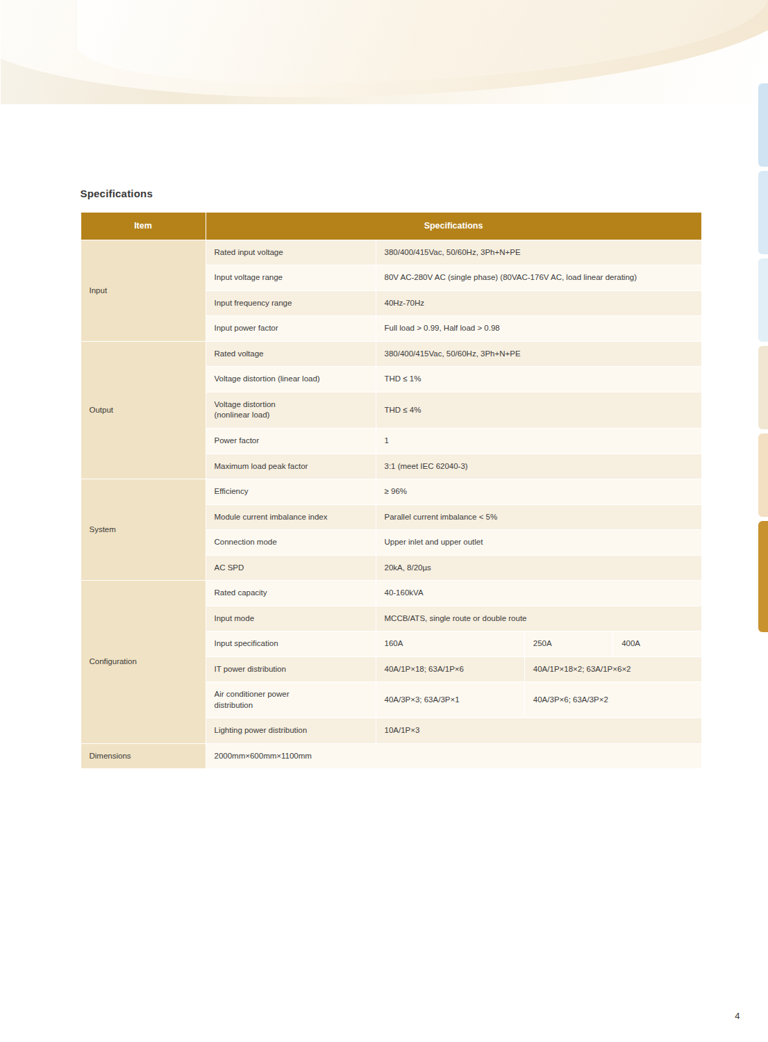Specifications
| Item | Specifications |
| --- | --- |
| Input | Rated input voltage | 380/400/415Vac, 50/60Hz, 3Ph+N+PE |
| Input voltage range | 80V AC-280V AC (single phase) (80VAC-176V AC, load linear derating) |
| Input frequency range | 40Hz-70Hz |
| Input power factor | Full load > 0.99, Half load > 0.98 |
| Output | Rated voltage | 380/400/415Vac, 50/60Hz, 3Ph+N+PE |
| Voltage distortion (linear load) | THD ≤ 1% |
| Voltage distortion (nonlinear load) | THD ≤ 4% |
| Power factor | 1 |
| Maximum load peak factor | 3:1 (meet IEC 62040-3) |
| System | Efficiency | ≥ 96% |
| Module current imbalance index | Parallel current imbalance < 5% |
| Connection mode | Upper inlet and upper outlet |
| AC SPD | 20kA, 8/20µs |
| Configuration | Rated capacity | 40-160kVA |
| Input mode | MCCB/ATS, single route or double route |
| Input specification | 160A | 250A | 400A |
| IT power distribution | 40A/1P×18; 63A/1P×6 | 40A/1P×18×2; 63A/1P×6×2 |
| Air conditioner power distribution | 40A/3P×3; 63A/3P×1 | 40A/3P×6; 63A/3P×2 |
| Lighting power distribution | 10A/1P×3 |
| Dimensions | 2000mm×600mm×1100mm |
4